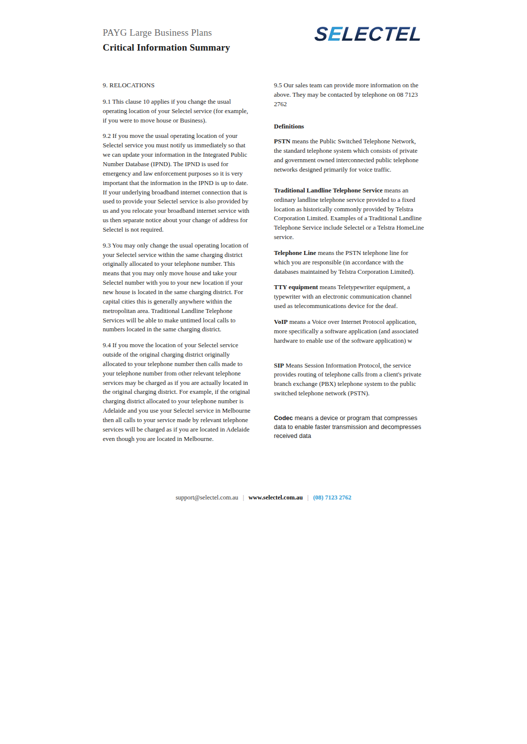PAYG Large Business Plans
Critical Information Summary
SELECTEL
9. RELOCATIONS
9.1 This clause 10 applies if you change the usual operating location of your Selectel service (for example, if you were to move house or Business).
9.2 If you move the usual operating location of your Selectel service you must notify us immediately so that we can update your information in the Integrated Public Number Database (IPND). The IPND is used for emergency and law enforcement purposes so it is very important that the information in the IPND is up to date. If your underlying broadband internet connection that is used to provide your Selectel service is also provided by us and you relocate your broadband internet service with us then separate notice about your change of address for Selectel is not required.
9.3 You may only change the usual operating location of your Selectel service within the same charging district originally allocated to your telephone number. This means that you may only move house and take your Selectel number with you to your new location if your new house is located in the same charging district. For capital cities this is generally anywhere within the metropolitan area. Traditional Landline Telephone Services will be able to make untimed local calls to numbers located in the same charging district.
9.4 If you move the location of your Selectel service outside of the original charging district originally allocated to your telephone number then calls made to your telephone number from other relevant telephone services may be charged as if you are actually located in the original charging district. For example, if the original charging district allocated to your telephone number is Adelaide and you use your Selectel service in Melbourne then all calls to your service made by relevant telephone services will be charged as if you are located in Adelaide even though you are located in Melbourne.
9.5 Our sales team can provide more information on the above. They may be contacted by telephone on 08 7123 2762
Definitions
PSTN means the Public Switched Telephone Network, the standard telephone system which consists of private and government owned interconnected public telephone networks designed primarily for voice traffic.
Traditional Landline Telephone Service means an ordinary landline telephone service provided to a fixed location as historically commonly provided by Telstra Corporation Limited. Examples of a Traditional Landline Telephone Service include Selectel or a Telstra HomeLine service.
Telephone Line means the PSTN telephone line for which you are responsible (in accordance with the databases maintained by Telstra Corporation Limited).
TTY equipment means Teletypewriter equipment, a typewriter with an electronic communication channel used as telecommunications device for the deaf.
VoIP means a Voice over Internet Protocol application, more specifically a software application (and associated hardware to enable use of the software application) w
SIP Means Session Information Protocol, the service provides routing of telephone calls from a client's private branch exchange (PBX) telephone system to the public switched telephone network (PSTN).
Codec means a device or program that compresses data to enable faster transmission and decompresses received data
support@selectel.com.au | www.selectel.com.au | (08) 7123 2762